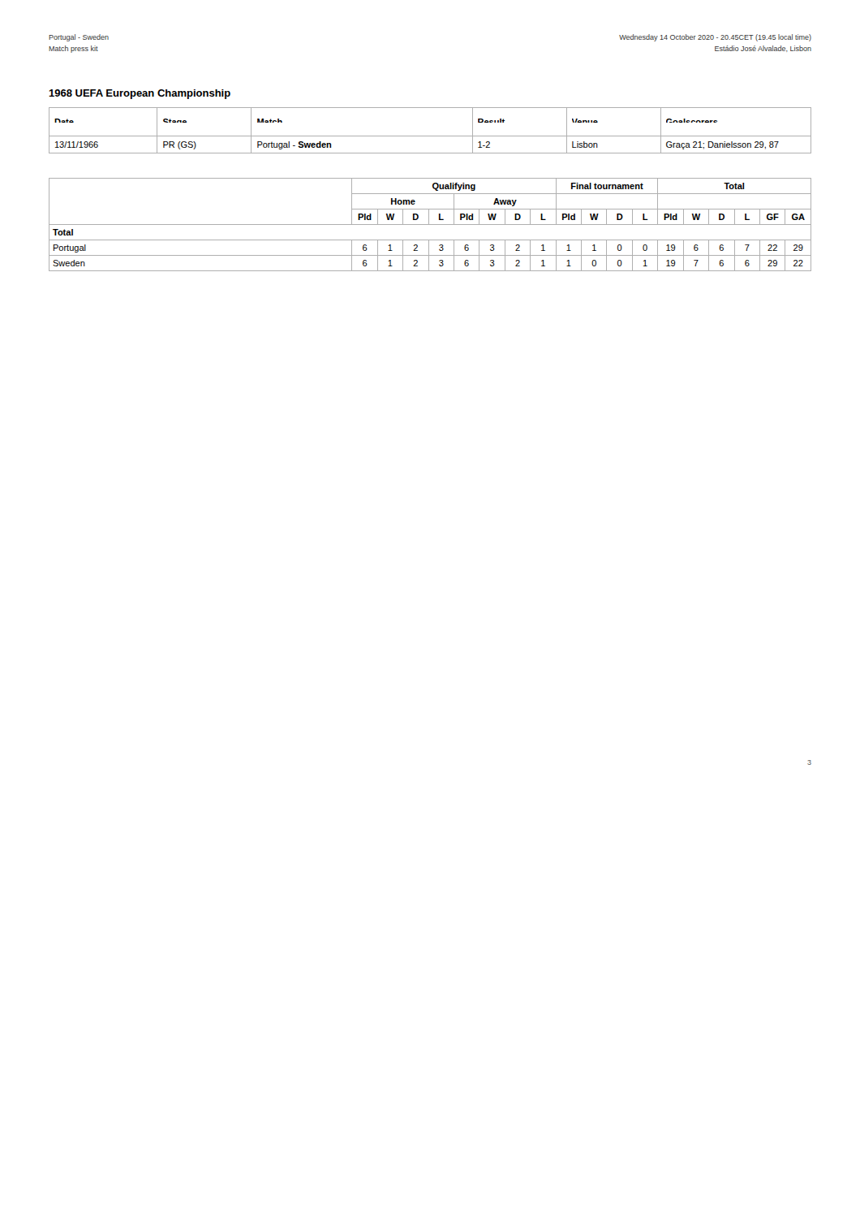Portugal - Sweden
Match press kit
Wednesday 14 October 2020 - 20.45CET (19.45 local time)
Estádio José Alvalade, Lisbon
1968 UEFA European Championship
| Date | Stage | Match | Result | Venue | Goalscorers |
| --- | --- | --- | --- | --- | --- |
| 13/11/1966 | PR (GS) | Portugal - Sweden | 1-2 | Lisbon | Graça 21; Danielsson 29, 87 |
| | Qualifying | Final tournament | Total |
| --- | --- | --- | --- |
| Home | Away | | |
| Pld | W | D | L | Pld | W | D | L | Pld | W | D | L | Pld | W | D | L | GF | GA |
| Total |
| Portugal | 6 | 1 | 2 | 3 | 6 | 3 | 2 | 1 | 1 | 1 | 0 | 0 | 19 | 6 | 6 | 7 | 22 | 29 |
| Sweden | 6 | 1 | 2 | 3 | 6 | 3 | 2 | 1 | 1 | 0 | 0 | 1 | 19 | 7 | 6 | 6 | 29 | 22 |
3